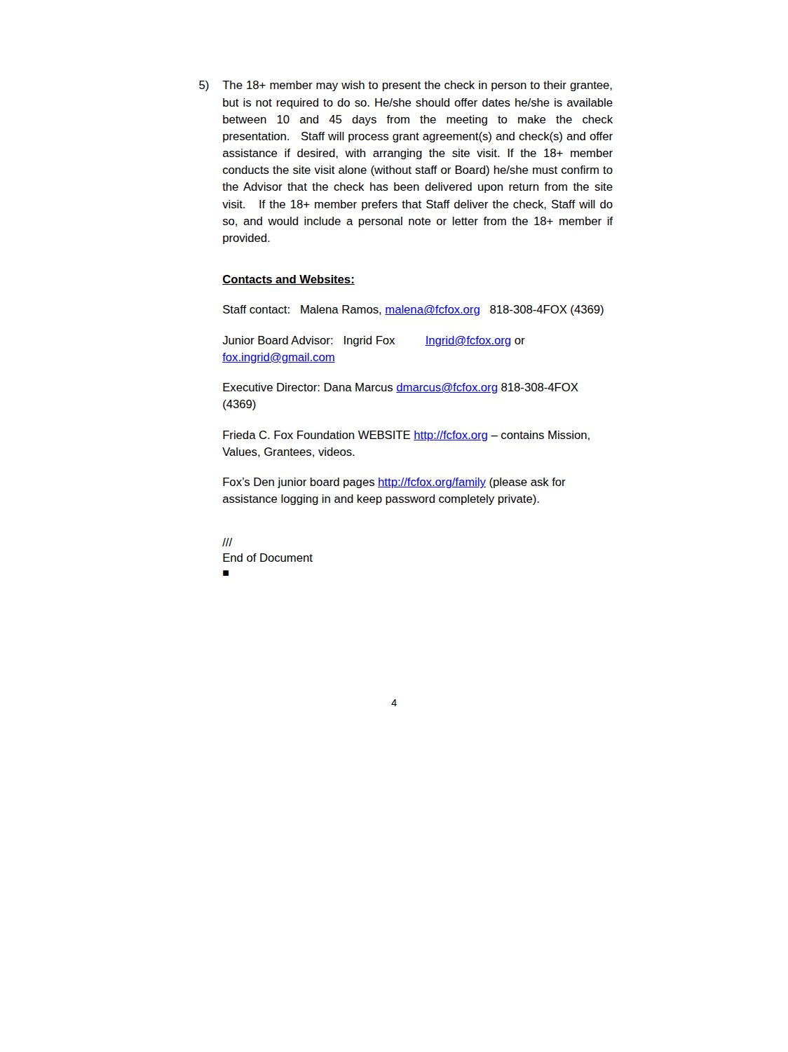5) The 18+ member may wish to present the check in person to their grantee, but is not required to do so. He/she should offer dates he/she is available between 10 and 45 days from the meeting to make the check presentation. Staff will process grant agreement(s) and check(s) and offer assistance if desired, with arranging the site visit. If the 18+ member conducts the site visit alone (without staff or Board) he/she must confirm to the Advisor that the check has been delivered upon return from the site visit. If the 18+ member prefers that Staff deliver the check, Staff will do so, and would include a personal note or letter from the 18+ member if provided.
Contacts and Websites:
Staff contact: Malena Ramos, malena@fcfox.org 818-308-4FOX (4369)
Junior Board Advisor: Ingrid Fox Ingrid@fcfox.org or fox.ingrid@gmail.com
Executive Director: Dana Marcus dmarcus@fcfox.org 818-308-4FOX (4369)
Frieda C. Fox Foundation WEBSITE http://fcfox.org – contains Mission, Values, Grantees, videos.
Fox’s Den junior board pages http://fcfox.org/family (please ask for assistance logging in and keep password completely private).
///
End of Document
■
4